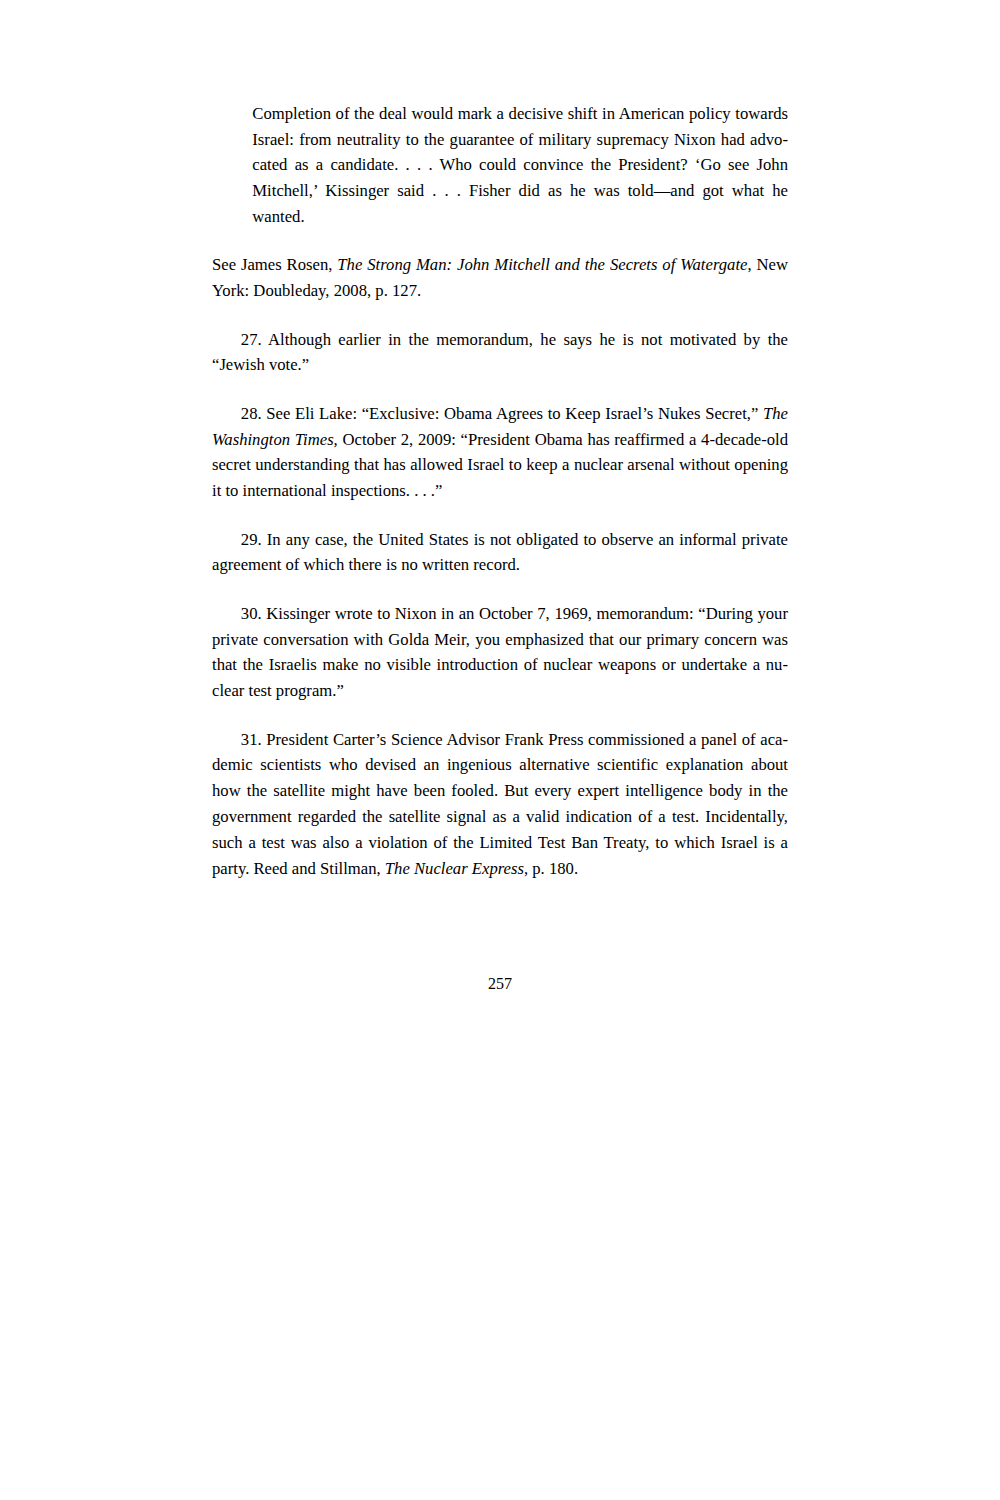Completion of the deal would mark a decisive shift in American policy towards Israel: from neutrality to the guarantee of military supremacy Nixon had advocated as a candidate. . . . Who could convince the President? ‘Go see John Mitchell,’ Kissinger said . . . Fisher did as he was told—and got what he wanted.
See James Rosen, The Strong Man: John Mitchell and the Secrets of Watergate, New York: Doubleday, 2008, p. 127.
27. Although earlier in the memorandum, he says he is not motivated by the “Jewish vote.”
28. See Eli Lake: “Exclusive: Obama Agrees to Keep Israel’s Nukes Secret,” The Washington Times, October 2, 2009: “President Obama has reaffirmed a 4-decade-old secret understanding that has allowed Israel to keep a nuclear arsenal without opening it to international inspections. . . .”
29. In any case, the United States is not obligated to observe an informal private agreement of which there is no written record.
30. Kissinger wrote to Nixon in an October 7, 1969, memorandum: “During your private conversation with Golda Meir, you emphasized that our primary concern was that the Israelis make no visible introduction of nuclear weapons or undertake a nuclear test program.”
31. President Carter’s Science Advisor Frank Press commissioned a panel of academic scientists who devised an ingenious alternative scientific explanation about how the satellite might have been fooled. But every expert intelligence body in the government regarded the satellite signal as a valid indication of a test. Incidentally, such a test was also a violation of the Limited Test Ban Treaty, to which Israel is a party. Reed and Stillman, The Nuclear Express, p. 180.
257